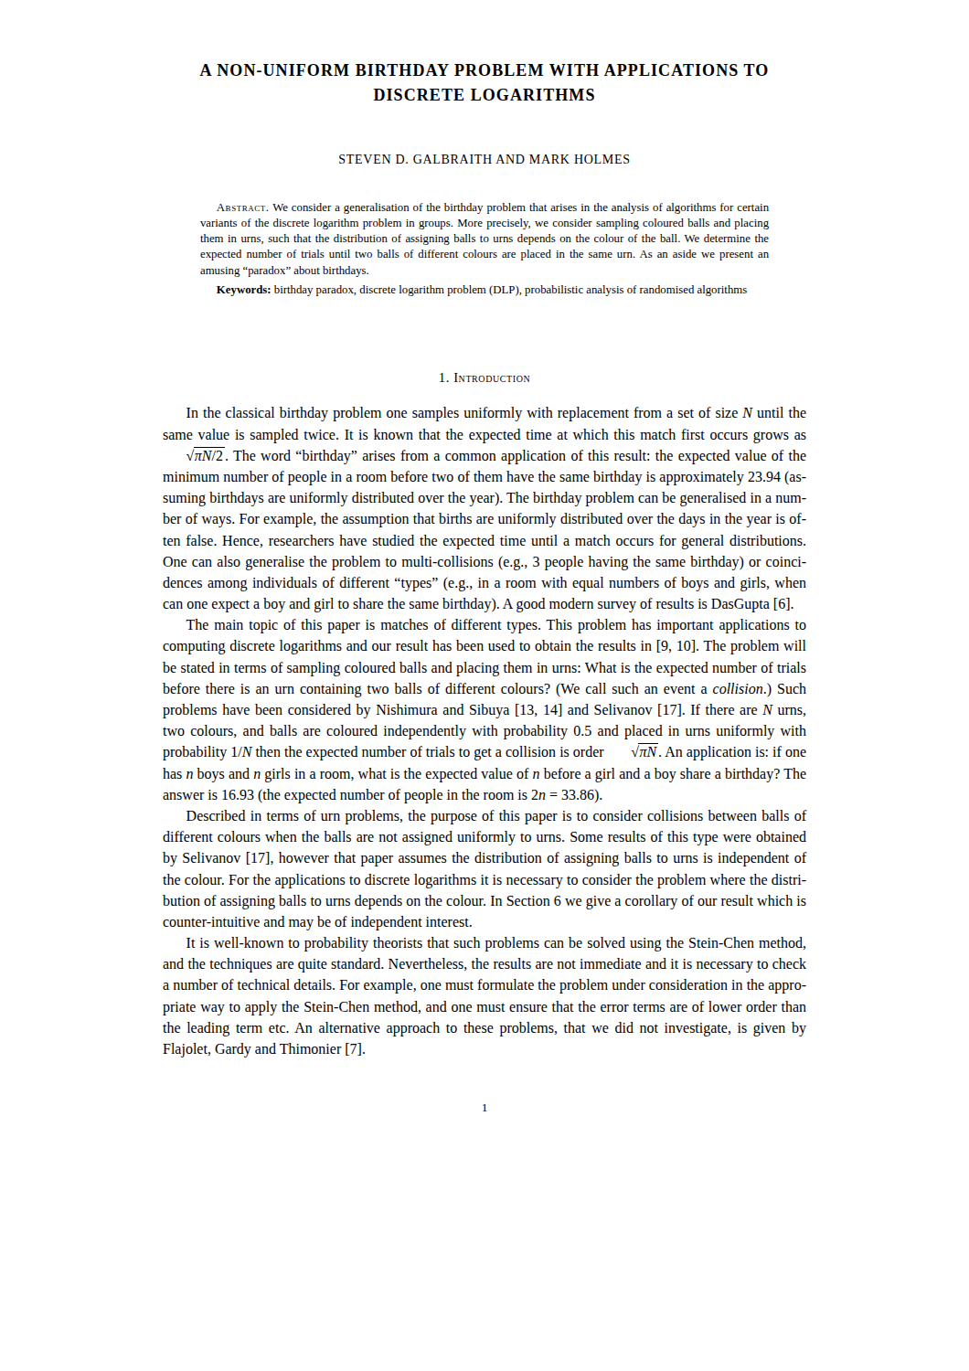A Non-uniform Birthday Problem with Applications to Discrete Logarithms
Steven D. Galbraith and Mark Holmes
Abstract. We consider a generalisation of the birthday problem that arises in the analysis of algorithms for certain variants of the discrete logarithm problem in groups. More precisely, we consider sampling coloured balls and placing them in urns, such that the distribution of assigning balls to urns depends on the colour of the ball. We determine the expected number of trials until two balls of different colours are placed in the same urn. As an aside we present an amusing “paradox” about birthdays.
Keywords: birthday paradox, discrete logarithm problem (DLP), probabilistic analysis of randomised algorithms
1. Introduction
In the classical birthday problem one samples uniformly with replacement from a set of size N until the same value is sampled twice. It is known that the expected time at which this match first occurs grows as √πN/2. The word “birthday” arises from a common application of this result: the expected value of the minimum number of people in a room before two of them have the same birthday is approximately 23.94 (assuming birthdays are uniformly distributed over the year). The birthday problem can be generalised in a number of ways. For example, the assumption that births are uniformly distributed over the days in the year is often false. Hence, researchers have studied the expected time until a match occurs for general distributions. One can also generalise the problem to multi-collisions (e.g., 3 people having the same birthday) or coincidences among individuals of different “types” (e.g., in a room with equal numbers of boys and girls, when can one expect a boy and girl to share the same birthday). A good modern survey of results is DasGupta [6].
The main topic of this paper is matches of different types. This problem has important applications to computing discrete logarithms and our result has been used to obtain the results in [9, 10]. The problem will be stated in terms of sampling coloured balls and placing them in urns: What is the expected number of trials before there is an urn containing two balls of different colours? (We call such an event a collision.) Such problems have been considered by Nishimura and Sibuya [13, 14] and Selivanov [17]. If there are N urns, two colours, and balls are coloured independently with probability 0.5 and placed in urns uniformly with probability 1/N then the expected number of trials to get a collision is order √πN. An application is: if one has n boys and n girls in a room, what is the expected value of n before a girl and a boy share a birthday? The answer is 16.93 (the expected number of people in the room is 2n = 33.86).
Described in terms of urn problems, the purpose of this paper is to consider collisions between balls of different colours when the balls are not assigned uniformly to urns. Some results of this type were obtained by Selivanov [17], however that paper assumes the distribution of assigning balls to urns is independent of the colour. For the applications to discrete logarithms it is necessary to consider the problem where the distribution of assigning balls to urns depends on the colour. In Section 6 we give a corollary of our result which is counter-intuitive and may be of independent interest.
It is well-known to probability theorists that such problems can be solved using the Stein-Chen method, and the techniques are quite standard. Nevertheless, the results are not immediate and it is necessary to check a number of technical details. For example, one must formulate the problem under consideration in the appropriate way to apply the Stein-Chen method, and one must ensure that the error terms are of lower order than the leading term etc. An alternative approach to these problems, that we did not investigate, is given by Flajolet, Gardy and Thimonier [7].
1